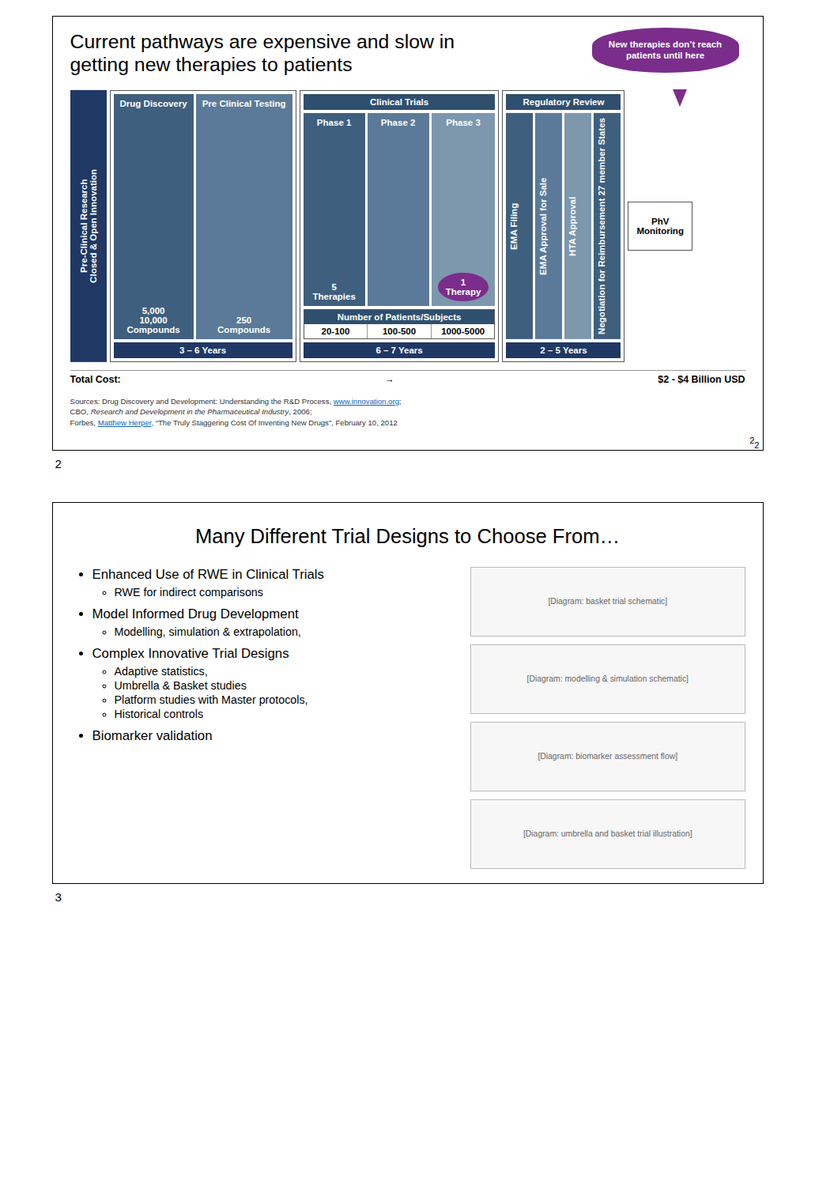Current pathways are expensive and slow in getting new therapies to patients
New therapies don’t reach patients until here
Pre-Clinical Research
Closed & Open Innovation
Drug Discovery
5,000
10,000
Compounds
Pre Clinical Testing
250
Compounds
3 – 6 Years
Clinical Trials
Phase 1
5
Therapies
Phase 2
Phase 3
1
Therapy
Number of Patients/Subjects
20-100
100-500
1000-5000
6 – 7 Years
Regulatory Review
EMA Filing
EMA Approval for Sale
HTA Approval
Negotiation for Reimbursement 27 member States
2 – 5 Years
PhV
Monitoring
Total Cost: → $2 - $4 Billion USD
Sources: Drug Discovery and Development: Understanding the R&D Process, www.innovation.org;
CBO, Research and Development in the Pharmaceutical Industry, 2006;
Forbes, Matthew Herper, “The Truly Staggering Cost Of Inventing New Drugs”, February 10, 2012
2 2
2
Many Different Trial Designs to Choose From…
Enhanced Use of RWE in Clinical Trials
RWE for indirect comparisons
Model Informed Drug Development
Modelling, simulation & extrapolation,
Complex Innovative Trial Designs
Adaptive statistics,
Umbrella & Basket studies
Platform studies with Master protocols,
Historical controls
Biomarker validation
[Diagram: basket trial schematic]
[Diagram: modelling & simulation schematic]
[Diagram: biomarker assessment flow]
[Diagram: umbrella and basket trial illustration]
3